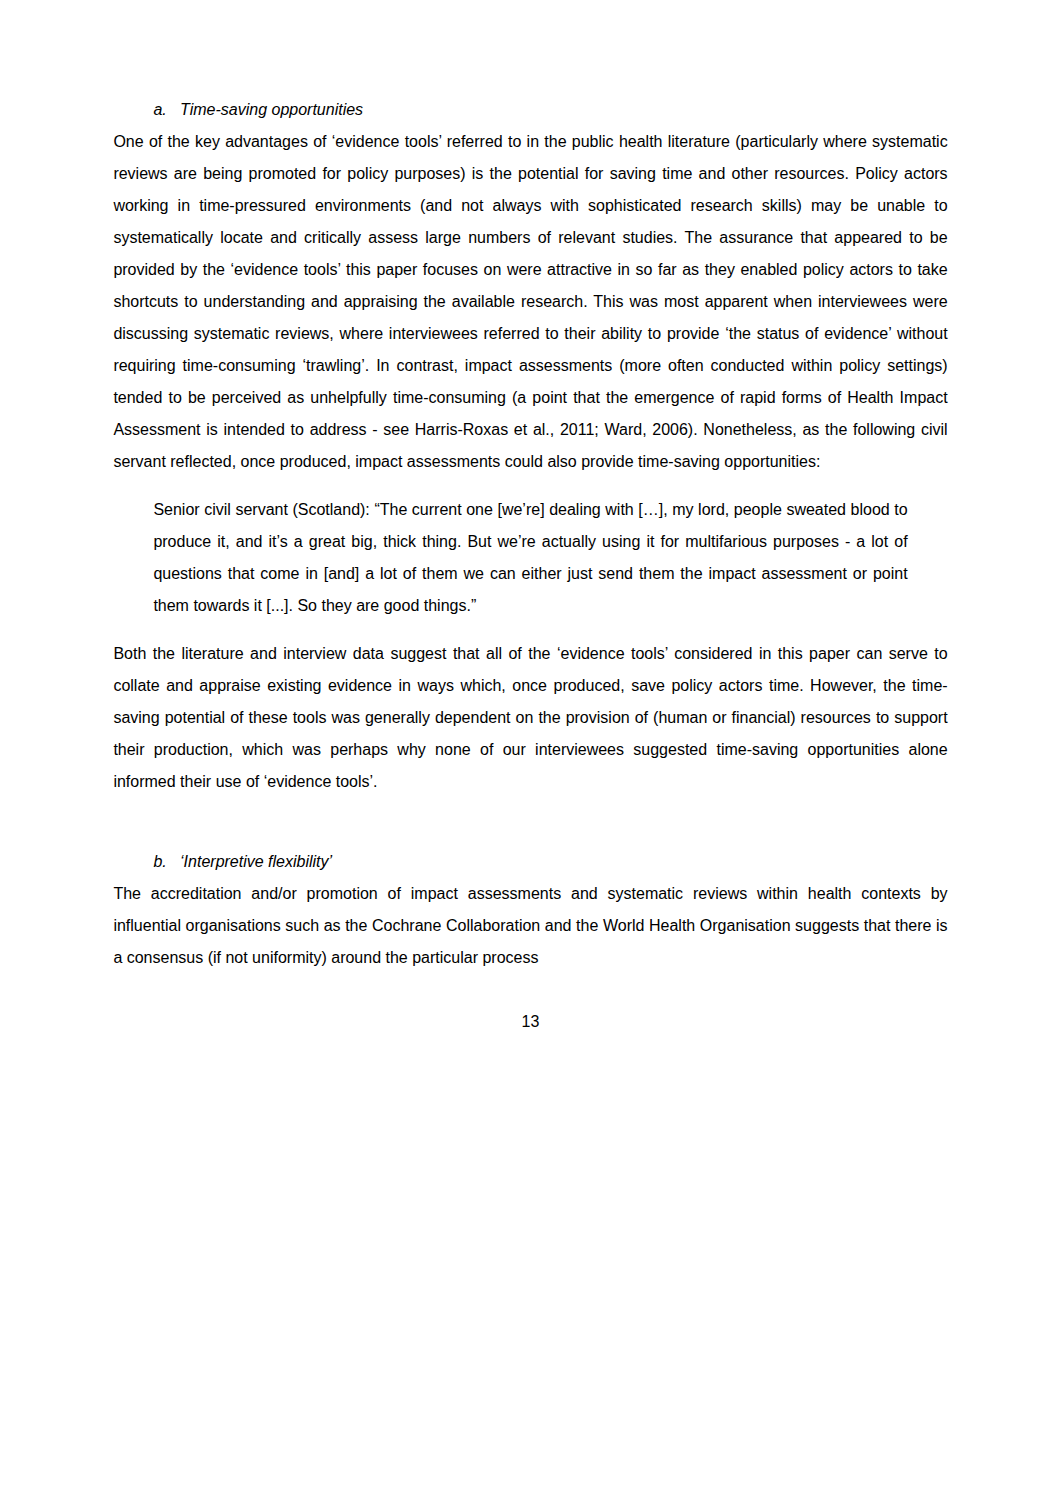a. Time-saving opportunities
One of the key advantages of ‘evidence tools’ referred to in the public health literature (particularly where systematic reviews are being promoted for policy purposes) is the potential for saving time and other resources. Policy actors working in time-pressured environments (and not always with sophisticated research skills) may be unable to systematically locate and critically assess large numbers of relevant studies. The assurance that appeared to be provided by the ‘evidence tools’ this paper focuses on were attractive in so far as they enabled policy actors to take shortcuts to understanding and appraising the available research. This was most apparent when interviewees were discussing systematic reviews, where interviewees referred to their ability to provide ‘the status of evidence’ without requiring time-consuming ‘trawling’. In contrast, impact assessments (more often conducted within policy settings) tended to be perceived as unhelpfully time-consuming (a point that the emergence of rapid forms of Health Impact Assessment is intended to address - see Harris-Roxas et al., 2011; Ward, 2006). Nonetheless, as the following civil servant reflected, once produced, impact assessments could also provide time-saving opportunities:
Senior civil servant (Scotland): “The current one [we’re] dealing with […], my lord, people sweated blood to produce it, and it’s a great big, thick thing. But we’re actually using it for multifarious purposes - a lot of questions that come in [and] a lot of them we can either just send them the impact assessment or point them towards it [...]. So they are good things.”
Both the literature and interview data suggest that all of the ‘evidence tools’ considered in this paper can serve to collate and appraise existing evidence in ways which, once produced, save policy actors time. However, the time-saving potential of these tools was generally dependent on the provision of (human or financial) resources to support their production, which was perhaps why none of our interviewees suggested time-saving opportunities alone informed their use of ‘evidence tools’.
b. ‘Interpretive flexibility’
The accreditation and/or promotion of impact assessments and systematic reviews within health contexts by influential organisations such as the Cochrane Collaboration and the World Health Organisation suggests that there is a consensus (if not uniformity) around the particular process
13